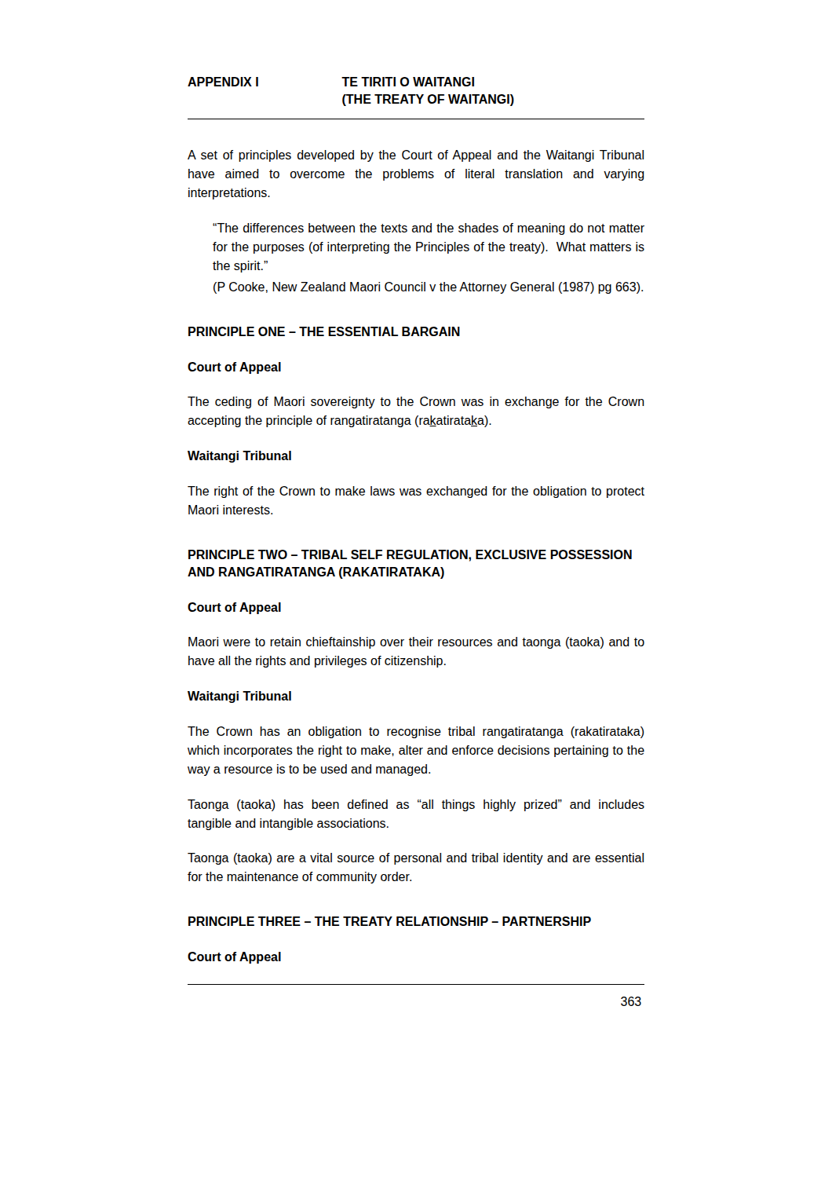APPENDIX ITE TIRITI O WAITANGI (THE TREATY OF WAITANGI)
A set of principles developed by the Court of Appeal and the Waitangi Tribunal have aimed to overcome the problems of literal translation and varying interpretations.
“The differences between the texts and the shades of meaning do not matter for the purposes (of interpreting the Principles of the treaty). What matters is the spirit.”
(P Cooke, New Zealand Maori Council v the Attorney General (1987) pg 663).
PRINCIPLE ONE – THE ESSENTIAL BARGAIN
Court of Appeal
The ceding of Maori sovereignty to the Crown was in exchange for the Crown accepting the principle of rangatiratanga (rakatirataka).
Waitangi Tribunal
The right of the Crown to make laws was exchanged for the obligation to protect Maori interests.
PRINCIPLE TWO – TRIBAL SELF REGULATION, EXCLUSIVE POSSESSION AND RANGATIRATANGA (RAKATIRATAKA)
Court of Appeal
Maori were to retain chieftainship over their resources and taonga (taoka) and to have all the rights and privileges of citizenship.
Waitangi Tribunal
The Crown has an obligation to recognise tribal rangatiratanga (rakatirataka) which incorporates the right to make, alter and enforce decisions pertaining to the way a resource is to be used and managed.
Taonga (taoka) has been defined as “all things highly prized” and includes tangible and intangible associations.
Taonga (taoka) are a vital source of personal and tribal identity and are essential for the maintenance of community order.
PRINCIPLE THREE – THE TREATY RELATIONSHIP – PARTNERSHIP
Court of Appeal
363